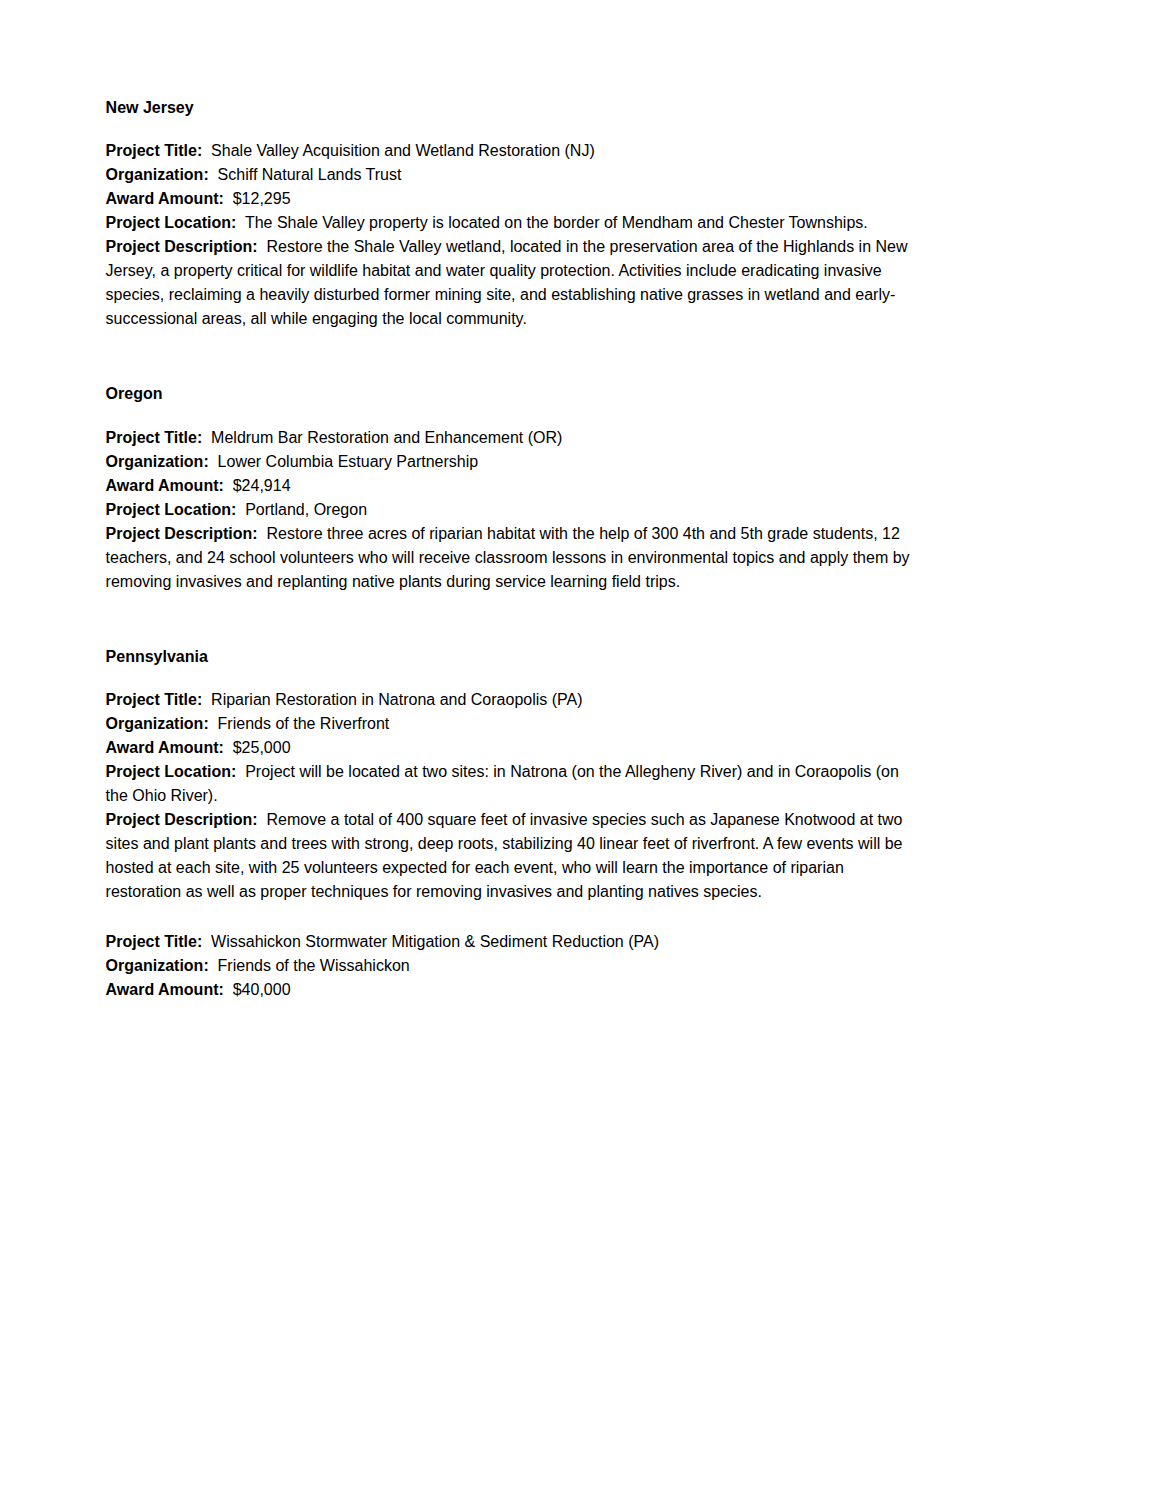New Jersey
Project Title: Shale Valley Acquisition and Wetland Restoration (NJ)
Organization: Schiff Natural Lands Trust
Award Amount: $12,295
Project Location: The Shale Valley property is located on the border of Mendham and Chester Townships.
Project Description: Restore the Shale Valley wetland, located in the preservation area of the Highlands in New Jersey, a property critical for wildlife habitat and water quality protection. Activities include eradicating invasive species, reclaiming a heavily disturbed former mining site, and establishing native grasses in wetland and early-successional areas, all while engaging the local community.
Oregon
Project Title: Meldrum Bar Restoration and Enhancement (OR)
Organization: Lower Columbia Estuary Partnership
Award Amount: $24,914
Project Location: Portland, Oregon
Project Description: Restore three acres of riparian habitat with the help of 300 4th and 5th grade students, 12 teachers, and 24 school volunteers who will receive classroom lessons in environmental topics and apply them by removing invasives and replanting native plants during service learning field trips.
Pennsylvania
Project Title: Riparian Restoration in Natrona and Coraopolis (PA)
Organization: Friends of the Riverfront
Award Amount: $25,000
Project Location: Project will be located at two sites: in Natrona (on the Allegheny River) and in Coraopolis (on the Ohio River).
Project Description: Remove a total of 400 square feet of invasive species such as Japanese Knotwood at two sites and plant plants and trees with strong, deep roots, stabilizing 40 linear feet of riverfront. A few events will be hosted at each site, with 25 volunteers expected for each event, who will learn the importance of riparian restoration as well as proper techniques for removing invasives and planting natives species.
Project Title: Wissahickon Stormwater Mitigation & Sediment Reduction (PA)
Organization: Friends of the Wissahickon
Award Amount: $40,000